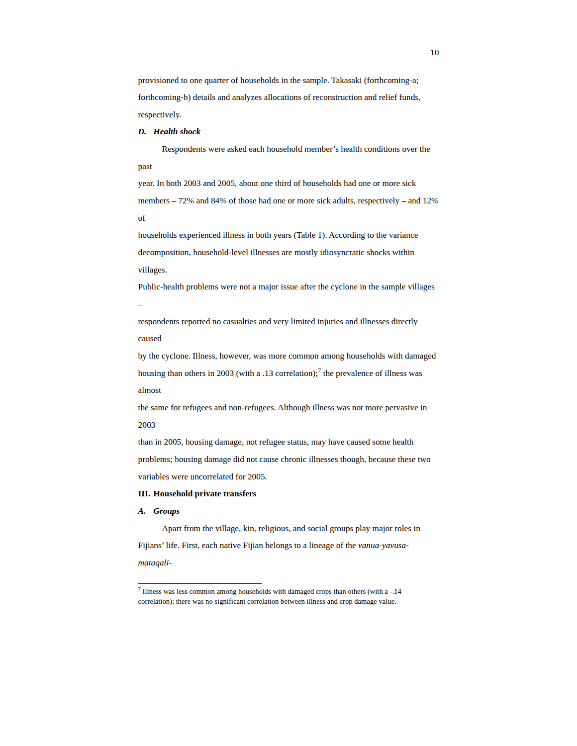10
provisioned to one quarter of households in the sample. Takasaki (forthcoming-a;
forthcoming-b) details and analyzes allocations of reconstruction and relief funds,
respectively.
D. Health shock
Respondents were asked each household member’s health conditions over the past
year. In both 2003 and 2005, about one third of households had one or more sick
members – 72% and 84% of those had one or more sick adults, respectively – and 12% of
households experienced illness in both years (Table 1). According to the variance
decomposition, household-level illnesses are mostly idiosyncratic shocks within villages.
Public-health problems were not a major issue after the cyclone in the sample villages –
respondents reported no casualties and very limited injuries and illnesses directly caused
by the cyclone. Illness, however, was more common among households with damaged
housing than others in 2003 (with a .13 correlation);7 the prevalence of illness was almost
the same for refugees and non-refugees. Although illness was not more pervasive in 2003
than in 2005, housing damage, not refugee status, may have caused some health
problems; housing damage did not cause chronic illnesses though, because these two
variables were uncorrelated for 2005.
III. Household private transfers
A. Groups
Apart from the village, kin, religious, and social groups play major roles in
Fijians’ life. First, each native Fijian belongs to a lineage of the vanua-yavusa-mataqali-
7 Illness was less common among households with damaged crops than others (with a -.14 correlation); there was no significant correlation between illness and crop damage value.